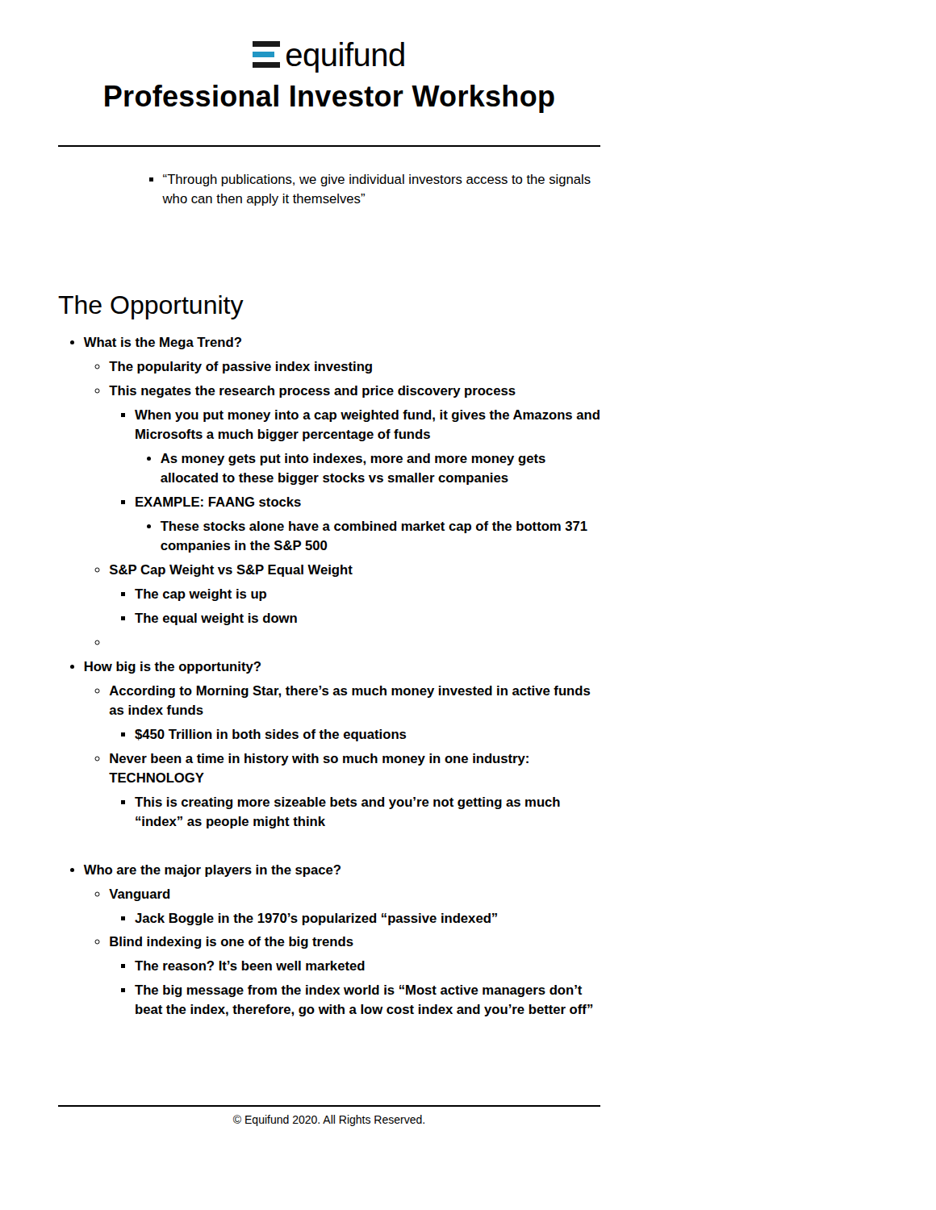equifund
Professional Investor Workshop
“Through publications, we give individual investors access to the signals who can then apply it themselves”
The Opportunity
What is the Mega Trend?
The popularity of passive index investing
This negates the research process and price discovery process
When you put money into a cap weighted fund, it gives the Amazons and Microsofts a much bigger percentage of funds
As money gets put into indexes, more and more money gets allocated to these bigger stocks vs smaller companies
EXAMPLE: FAANG stocks
These stocks alone have a combined market cap of the bottom 371 companies in the S&P 500
S&P Cap Weight vs S&P Equal Weight
The cap weight is up
The equal weight is down
How big is the opportunity?
According to Morning Star, there’s as much money invested in active funds as index funds
$450 Trillion in both sides of the equations
Never been a time in history with so much money in one industry: TECHNOLOGY
This is creating more sizeable bets and you’re not getting as much “index” as people might think
Who are the major players in the space?
Vanguard
Jack Boggle in the 1970’s popularized “passive indexed”
Blind indexing is one of the big trends
The reason? It’s been well marketed
The big message from the index world is “Most active managers don’t beat the index, therefore, go with a low cost index and you’re better off”
© Equifund 2020. All Rights Reserved.